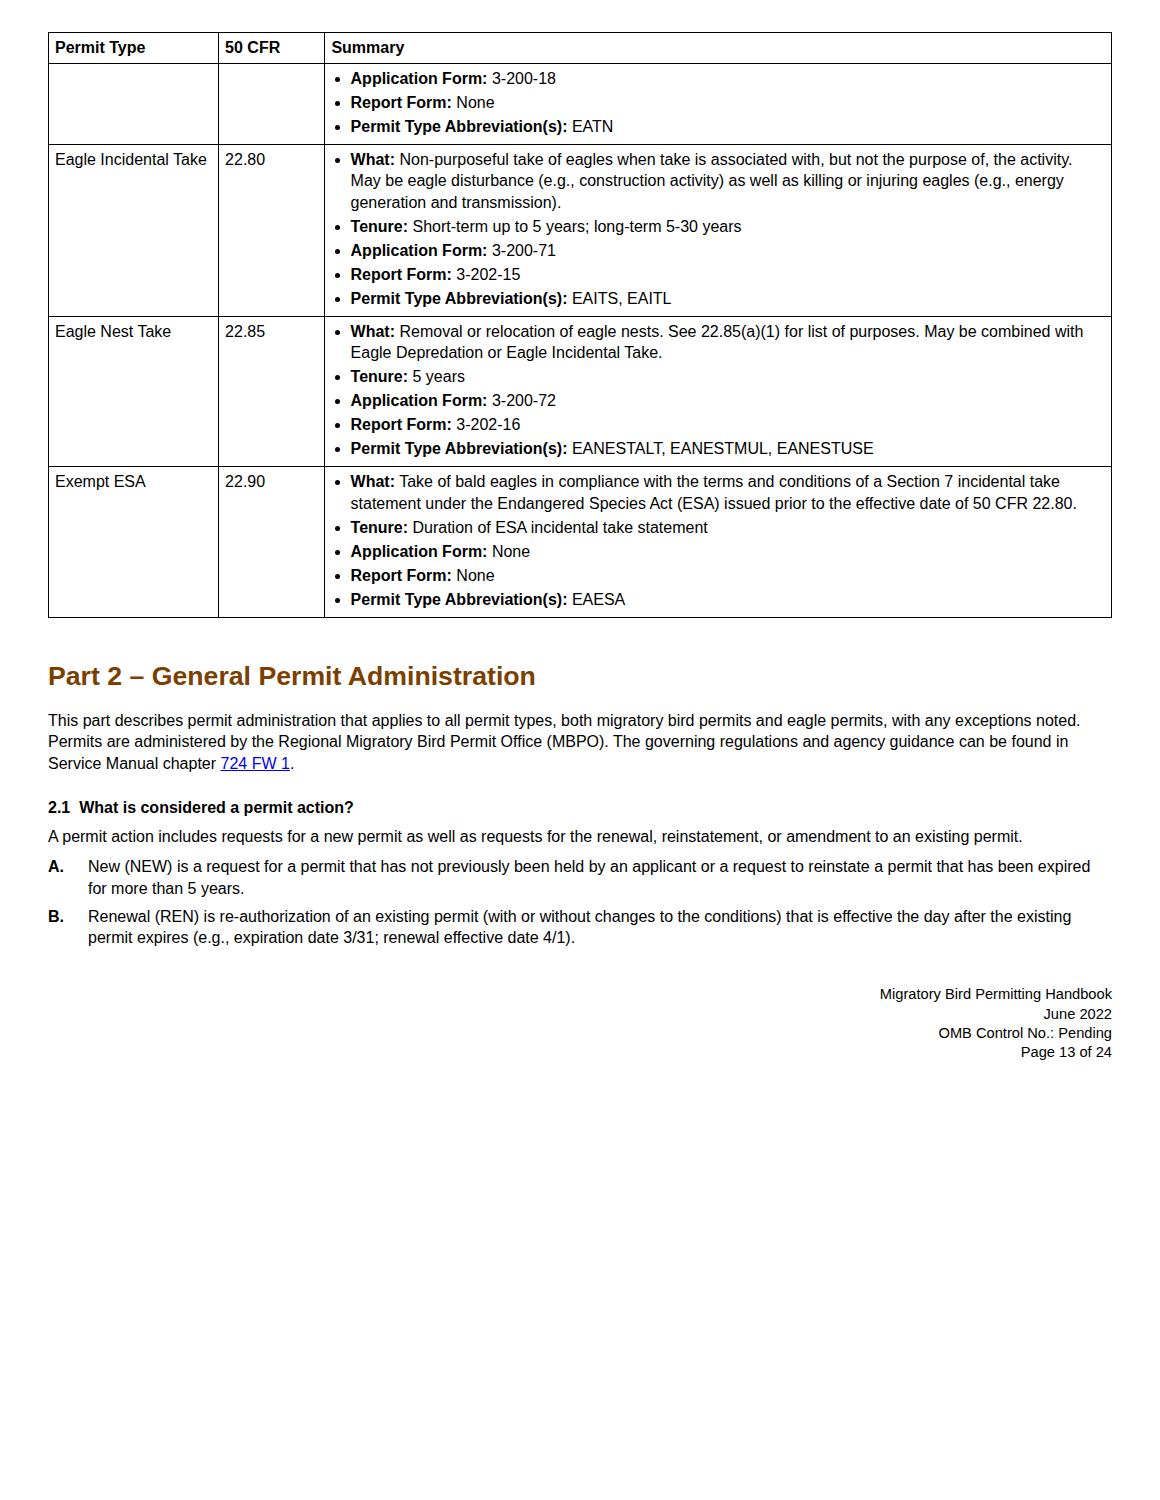| Permit Type | 50 CFR | Summary |
| --- | --- | --- |
| | | Application Form: 3-200-18 Report Form: None Permit Type Abbreviation(s): EATN |
| Eagle Incidental Take | 22.80 | What: Non-purposeful take of eagles when take is associated with, but not the purpose of, the activity. May be eagle disturbance (e.g., construction activity) as well as killing or injuring eagles (e.g., energy generation and transmission). Tenure: Short-term up to 5 years; long-term 5-30 years Application Form: 3-200-71 Report Form: 3-202-15 Permit Type Abbreviation(s): EAITS, EAITL |
| Eagle Nest Take | 22.85 | What: Removal or relocation of eagle nests. See 22.85(a)(1) for list of purposes. May be combined with Eagle Depredation or Eagle Incidental Take. Tenure: 5 years Application Form: 3-200-72 Report Form: 3-202-16 Permit Type Abbreviation(s): EANESTALT, EANESTMUL, EANESTUSE |
| Exempt ESA | 22.90 | What: Take of bald eagles in compliance with the terms and conditions of a Section 7 incidental take statement under the Endangered Species Act (ESA) issued prior to the effective date of 50 CFR 22.80. Tenure: Duration of ESA incidental take statement Application Form: None Report Form: None Permit Type Abbreviation(s): EAESA |
Part 2 – General Permit Administration
This part describes permit administration that applies to all permit types, both migratory bird permits and eagle permits, with any exceptions noted. Permits are administered by the Regional Migratory Bird Permit Office (MBPO). The governing regulations and agency guidance can be found in Service Manual chapter 724 FW 1.
2.1 What is considered a permit action?
A permit action includes requests for a new permit as well as requests for the renewal, reinstatement, or amendment to an existing permit.
A. New (NEW) is a request for a permit that has not previously been held by an applicant or a request to reinstate a permit that has been expired for more than 5 years.
B. Renewal (REN) is re-authorization of an existing permit (with or without changes to the conditions) that is effective the day after the existing permit expires (e.g., expiration date 3/31; renewal effective date 4/1).
Migratory Bird Permitting Handbook
June 2022
OMB Control No.: Pending
Page 13 of 24